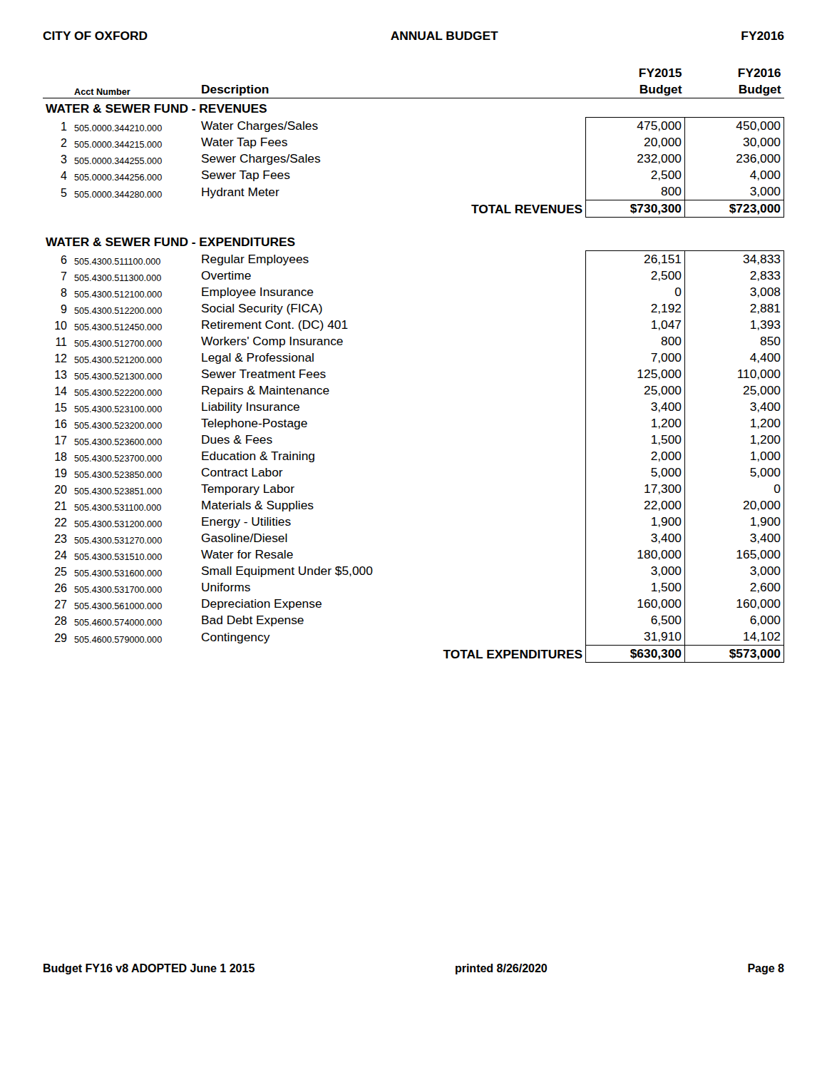CITY OF OXFORD
ANNUAL BUDGET
FY2016
| | | | FY2015 | FY2016 |
| --- | --- | --- | --- | --- |
| | Acct Number | Description | Budget | Budget |
| WATER & SEWER FUND - REVENUES |
| 1 | 505.0000.344210.000 | Water Charges/Sales | 475,000 | 450,000 |
| 2 | 505.0000.344215.000 | Water Tap Fees | 20,000 | 30,000 |
| 3 | 505.0000.344255.000 | Sewer Charges/Sales | 232,000 | 236,000 |
| 4 | 505.0000.344256.000 | Sewer Tap Fees | 2,500 | 4,000 |
| 5 | 505.0000.344280.000 | Hydrant Meter | 800 | 3,000 |
| | | TOTAL REVENUES | $730,300 | $723,000 |
| WATER & SEWER FUND - EXPENDITURES |
| 6 | 505.4300.511100.000 | Regular Employees | 26,151 | 34,833 |
| 7 | 505.4300.511300.000 | Overtime | 2,500 | 2,833 |
| 8 | 505.4300.512100.000 | Employee Insurance | 0 | 3,008 |
| 9 | 505.4300.512200.000 | Social Security (FICA) | 2,192 | 2,881 |
| 10 | 505.4300.512450.000 | Retirement Cont. (DC) 401 | 1,047 | 1,393 |
| 11 | 505.4300.512700.000 | Workers' Comp Insurance | 800 | 850 |
| 12 | 505.4300.521200.000 | Legal & Professional | 7,000 | 4,400 |
| 13 | 505.4300.521300.000 | Sewer Treatment Fees | 125,000 | 110,000 |
| 14 | 505.4300.522200.000 | Repairs & Maintenance | 25,000 | 25,000 |
| 15 | 505.4300.523100.000 | Liability Insurance | 3,400 | 3,400 |
| 16 | 505.4300.523200.000 | Telephone-Postage | 1,200 | 1,200 |
| 17 | 505.4300.523600.000 | Dues & Fees | 1,500 | 1,200 |
| 18 | 505.4300.523700.000 | Education & Training | 2,000 | 1,000 |
| 19 | 505.4300.523850.000 | Contract Labor | 5,000 | 5,000 |
| 20 | 505.4300.523851.000 | Temporary Labor | 17,300 | 0 |
| 21 | 505.4300.531100.000 | Materials & Supplies | 22,000 | 20,000 |
| 22 | 505.4300.531200.000 | Energy - Utilities | 1,900 | 1,900 |
| 23 | 505.4300.531270.000 | Gasoline/Diesel | 3,400 | 3,400 |
| 24 | 505.4300.531510.000 | Water for Resale | 180,000 | 165,000 |
| 25 | 505.4300.531600.000 | Small Equipment Under $5,000 | 3,000 | 3,000 |
| 26 | 505.4300.531700.000 | Uniforms | 1,500 | 2,600 |
| 27 | 505.4300.561000.000 | Depreciation Expense | 160,000 | 160,000 |
| 28 | 505.4600.574000.000 | Bad Debt Expense | 6,500 | 6,000 |
| 29 | 505.4600.579000.000 | Contingency | 31,910 | 14,102 |
| | | TOTAL EXPENDITURES | $630,300 | $573,000 |
Budget FY16 v8 ADOPTED June 1 2015
printed 8/26/2020
Page 8